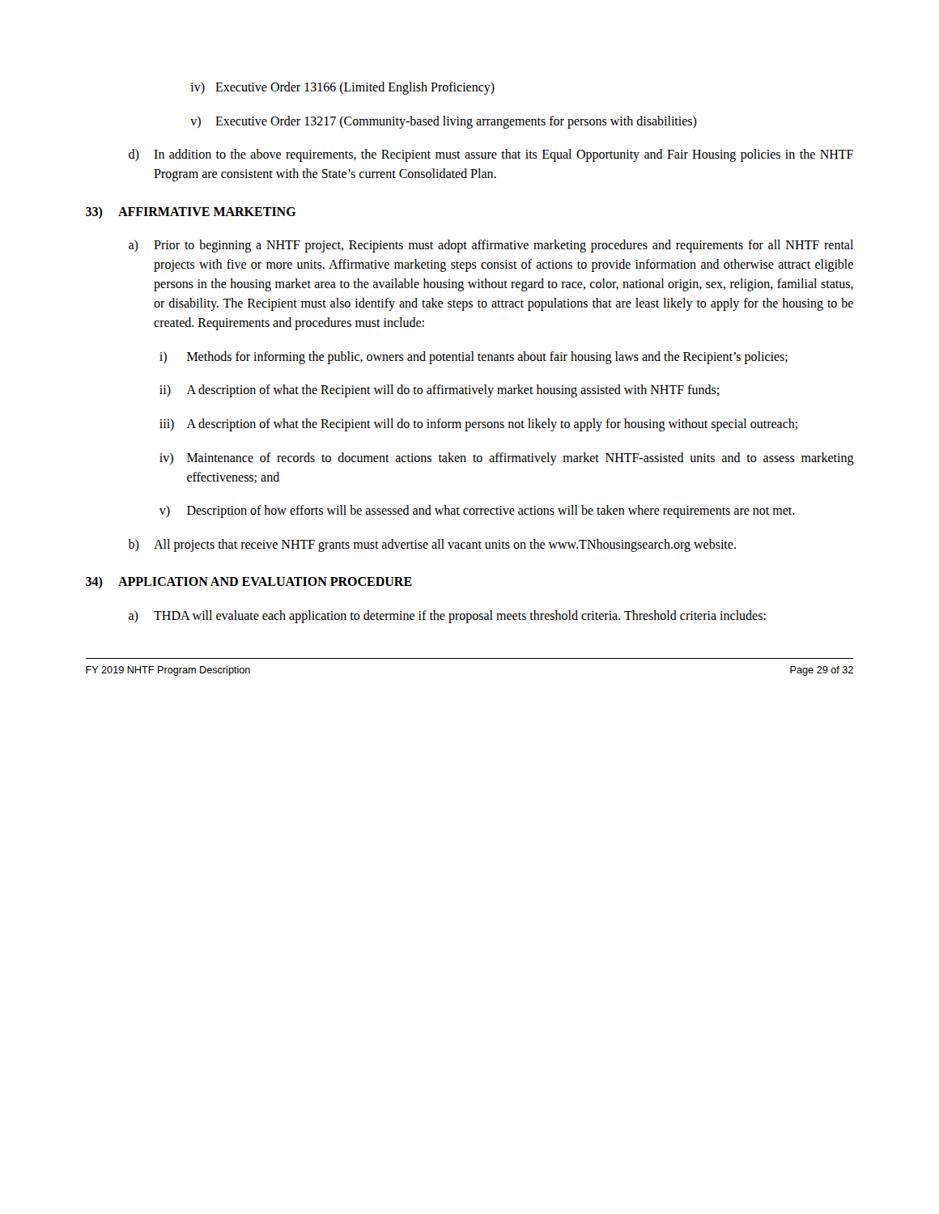iv)
Executive Order 13166 (Limited English Proficiency)
v)
Executive Order 13217 (Community-based living arrangements for persons with disabilities)
d)
In addition to the above requirements, the Recipient must assure that its Equal Opportunity and Fair Housing policies in the NHTF Program are consistent with the State’s current Consolidated Plan.
33) AFFIRMATIVE MARKETING
a)
Prior to beginning a NHTF project, Recipients must adopt affirmative marketing procedures and requirements for all NHTF rental projects with five or more units. Affirmative marketing steps consist of actions to provide information and otherwise attract eligible persons in the housing market area to the available housing without regard to race, color, national origin, sex, religion, familial status, or disability. The Recipient must also identify and take steps to attract populations that are least likely to apply for the housing to be created. Requirements and procedures must include:
i)
Methods for informing the public, owners and potential tenants about fair housing laws and the Recipient’s policies;
ii)
A description of what the Recipient will do to affirmatively market housing assisted with NHTF funds;
iii)
A description of what the Recipient will do to inform persons not likely to apply for housing without special outreach;
iv)
Maintenance of records to document actions taken to affirmatively market NHTF-assisted units and to assess marketing effectiveness; and
v)
Description of how efforts will be assessed and what corrective actions will be taken where requirements are not met.
b)
All projects that receive NHTF grants must advertise all vacant units on the www.TNhousingsearch.org website.
34) APPLICATION AND EVALUATION PROCEDURE
a)
THDA will evaluate each application to determine if the proposal meets threshold criteria. Threshold criteria includes:
FY 2019 NHTF Program Description Page 29 of 32